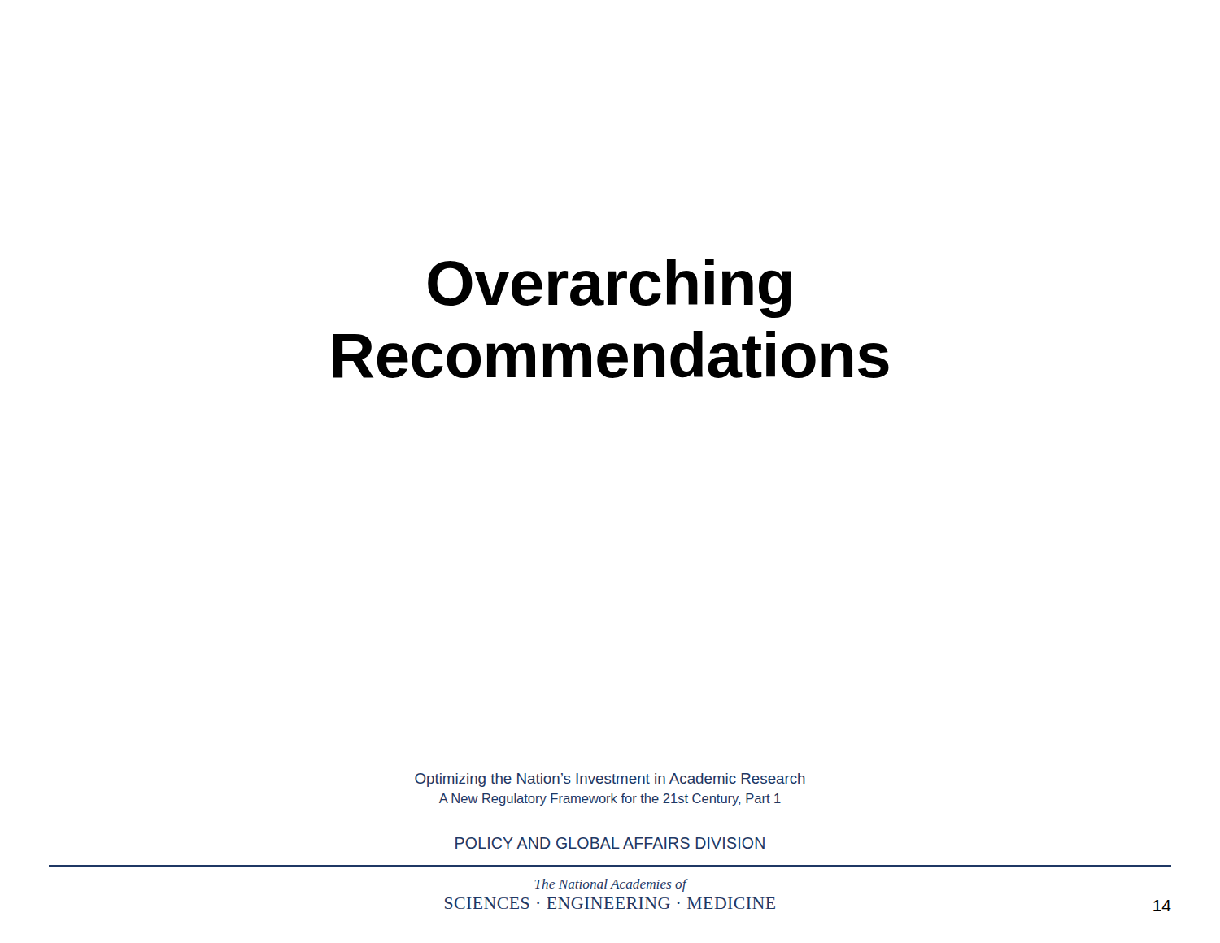Overarching
Recommendations
Optimizing the Nation’s Investment in Academic Research
A New Regulatory Framework for the 21st Century, Part 1
POLICY AND GLOBAL AFFAIRS DIVISION
The National Academies of
SCIENCES · ENGINEERING · MEDICINE
14